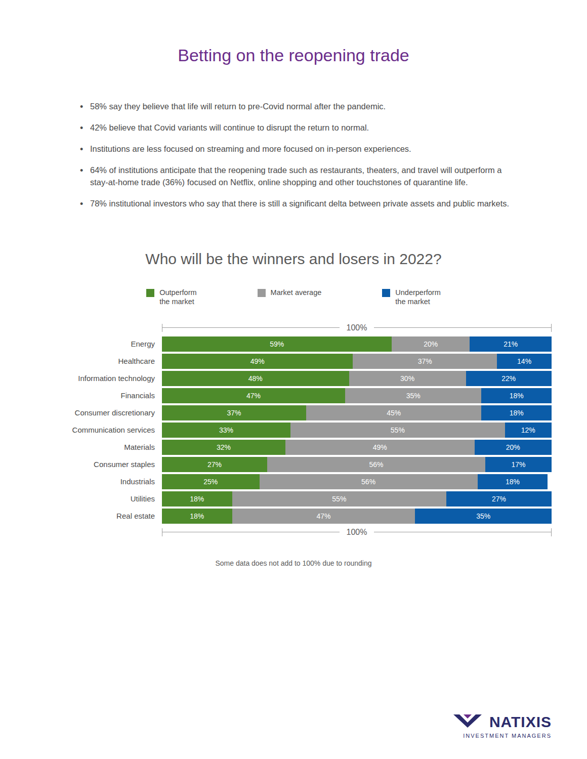Betting on the reopening trade
58% say they believe that life will return to pre-Covid normal after the pandemic.
42% believe that Covid variants will continue to disrupt the return to normal.
Institutions are less focused on streaming and more focused on in-person experiences.
64% of institutions anticipate that the reopening trade such as restaurants, theaters, and travel will outperform a stay-at-home trade (36%) focused on Netflix, online shopping and other touchstones of quarantine life.
78% institutional investors who say that there is still a significant delta between private assets and public markets.
Who will be the winners and losers in 2022?
Outperform
the market
Market average
Underperform
the market
100%
Energy
59%
20%
21%
Healthcare
49%
37%
14%
Information technology
48%
30%
22%
Financials
47%
35%
18%
Consumer discretionary
37%
45%
18%
Communication services
33%
55%
12%
Materials
32%
49%
20%
Consumer staples
27%
56%
17%
Industrials
25%
56%
18%
Utilities
18%
55%
27%
Real estate
18%
47%
35%
100%
Some data does not add to 100% due to rounding
NATIXIS
INVESTMENT MANAGERS